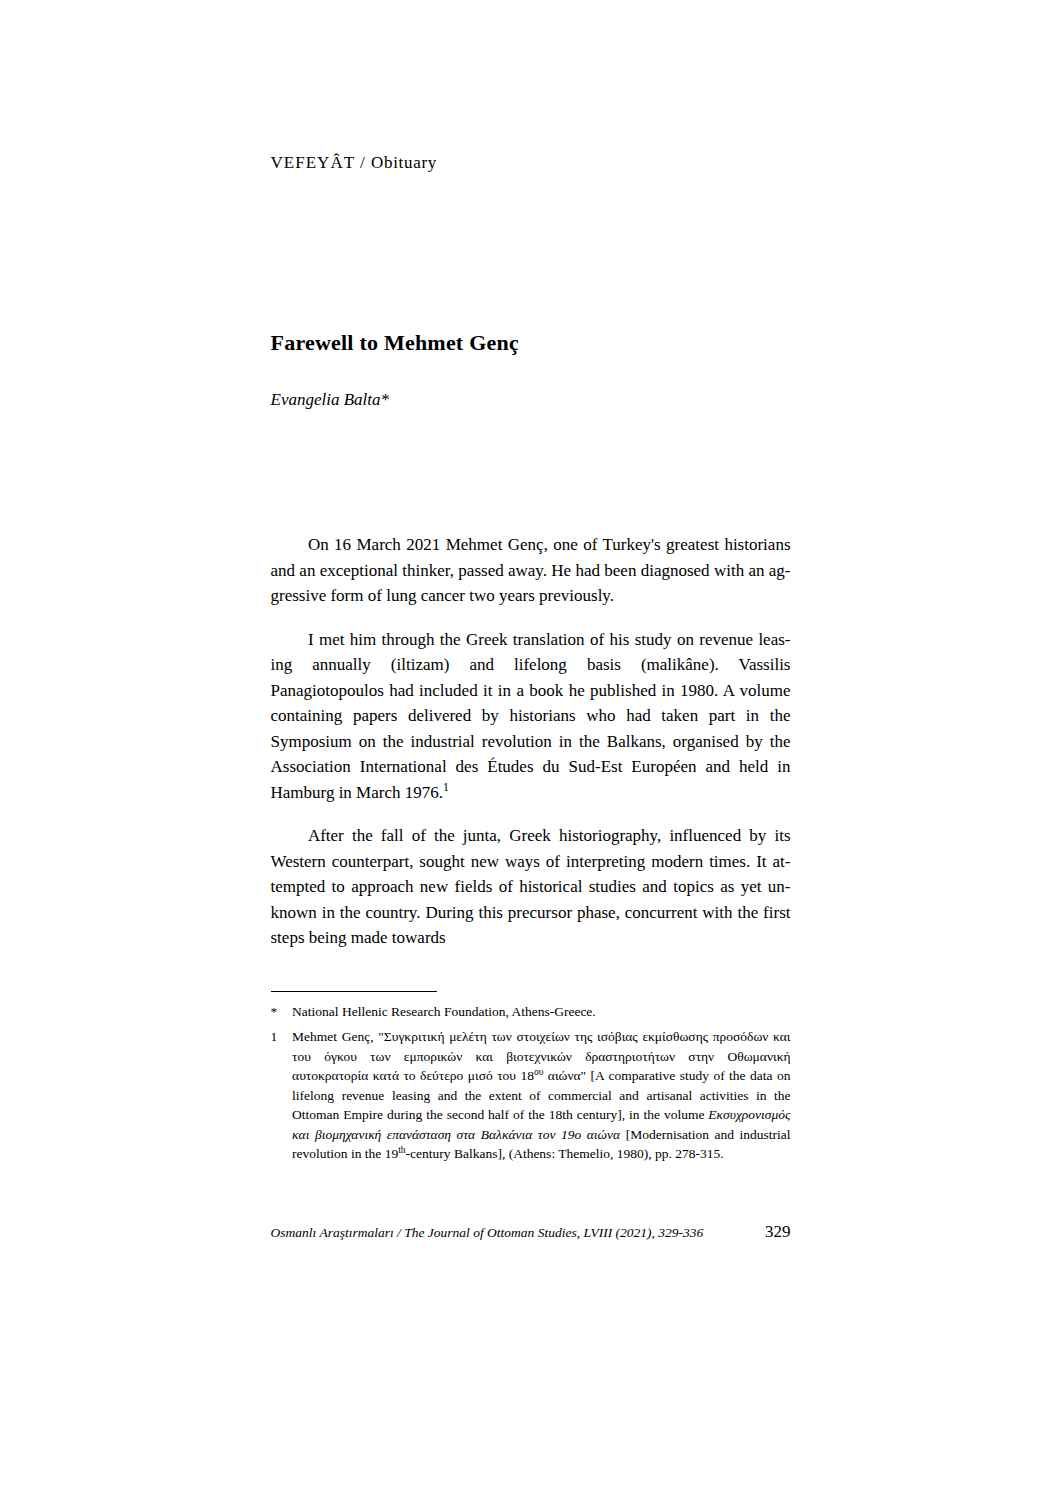VEFEYÂT / Obituary
Farewell to Mehmet Genç
Evangelia Balta*
On 16 March 2021 Mehmet Genç, one of Turkey's greatest historians and an exceptional thinker, passed away. He had been diagnosed with an aggressive form of lung cancer two years previously.
I met him through the Greek translation of his study on revenue leasing annually (iltizam) and lifelong basis (malikâne). Vassilis Panagiotopoulos had included it in a book he published in 1980. A volume containing papers delivered by historians who had taken part in the Symposium on the industrial revolution in the Balkans, organised by the Association International des Études du Sud-Est Européen and held in Hamburg in March 1976.1
After the fall of the junta, Greek historiography, influenced by its Western counterpart, sought new ways of interpreting modern times. It attempted to approach new fields of historical studies and topics as yet unknown in the country. During this precursor phase, concurrent with the first steps being made towards
*
National Hellenic Research Foundation, Athens-Greece.
1
Mehmet Genç, "Συγκριτική μελέτη των στοιχείων της ισόβιας εκμίσθωσης προσόδων και του όγκου των εμπορικών και βιοτεχνικών δραστηριοτήτων στην Οθωμανική αυτοκρατορία κατά το δεύτερο μισό του 18ου αιώνα" [A comparative study of the data on lifelong revenue leasing and the extent of commercial and artisanal activities in the Ottoman Empire during the second half of the 18th century], in the volume Εκσυχρονισμός και βιομηχανική επανάσταση στα Βαλκάνια τον 19ο αιώνα [Modernisation and industrial revolution in the 19th-century Balkans], (Athens: Themelio, 1980), pp. 278-315.
Osmanlı Araştırmaları / The Journal of Ottoman Studies, LVIII (2021), 329-336
329